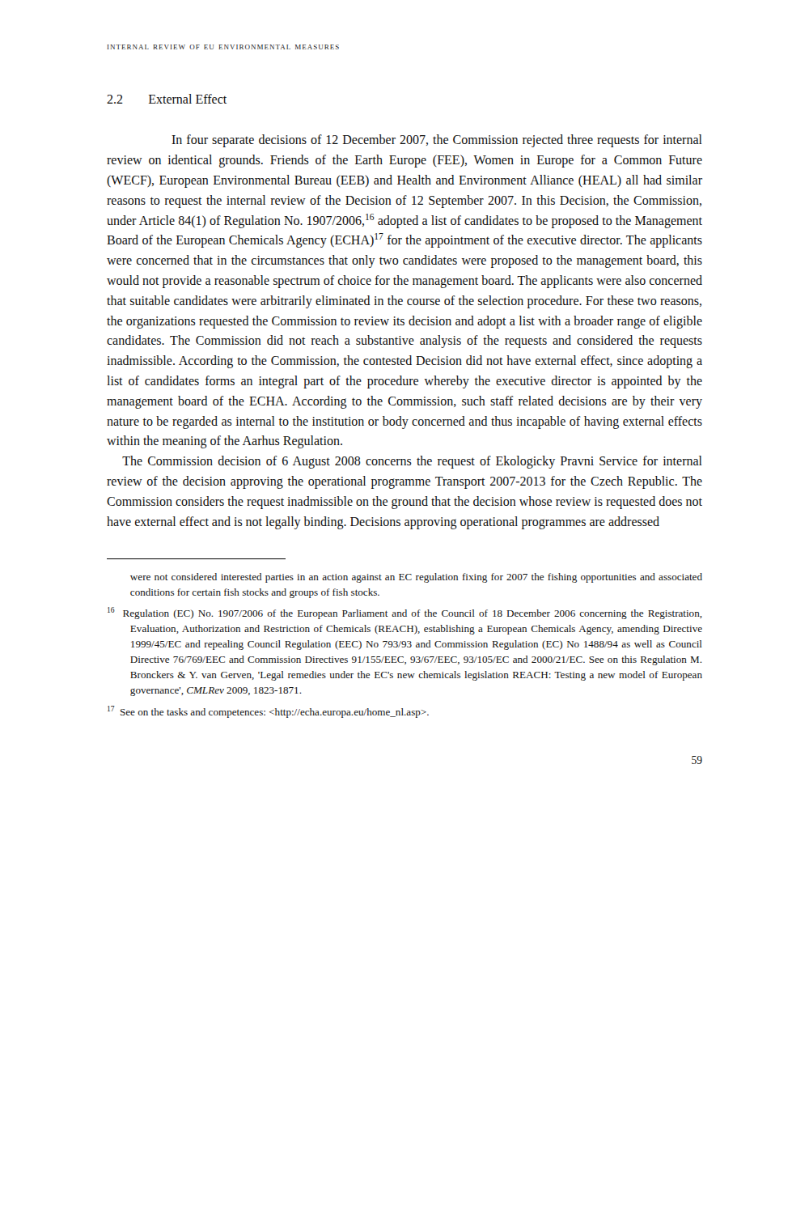internal review of eu environmental measures
2.2 External Effect
In four separate decisions of 12 December 2007, the Commission rejected three requests for internal review on identical grounds. Friends of the Earth Europe (FEE), Women in Europe for a Common Future (WECF), European Environmental Bureau (EEB) and Health and Environment Alliance (HEAL) all had similar reasons to request the internal review of the Decision of 12 September 2007. In this Decision, the Commission, under Article 84(1) of Regulation No. 1907/2006,16 adopted a list of candidates to be proposed to the Management Board of the European Chemicals Agency (ECHA)17 for the appointment of the executive director. The applicants were concerned that in the circumstances that only two candidates were proposed to the management board, this would not provide a reasonable spectrum of choice for the management board. The applicants were also concerned that suitable candidates were arbitrarily eliminated in the course of the selection procedure. For these two reasons, the organizations requested the Commission to review its decision and adopt a list with a broader range of eligible candidates. The Commission did not reach a substantive analysis of the requests and considered the requests inadmissible. According to the Commission, the contested Decision did not have external effect, since adopting a list of candidates forms an integral part of the procedure whereby the executive director is appointed by the management board of the ECHA. According to the Commission, such staff related decisions are by their very nature to be regarded as internal to the institution or body concerned and thus incapable of having external effects within the meaning of the Aarhus Regulation.
The Commission decision of 6 August 2008 concerns the request of Ekologicky Pravni Service for internal review of the decision approving the operational programme Transport 2007-2013 for the Czech Republic. The Commission considers the request inadmissible on the ground that the decision whose review is requested does not have external effect and is not legally binding. Decisions approving operational programmes are addressed
were not considered interested parties in an action against an EC regulation fixing for 2007 the fishing opportunities and associated conditions for certain fish stocks and groups of fish stocks.
16 Regulation (EC) No. 1907/2006 of the European Parliament and of the Council of 18 December 2006 concerning the Registration, Evaluation, Authorization and Restriction of Chemicals (REACH), establishing a European Chemicals Agency, amending Directive 1999/45/EC and repealing Council Regulation (EEC) No 793/93 and Commission Regulation (EC) No 1488/94 as well as Council Directive 76/769/EEC and Commission Directives 91/155/EEC, 93/67/EEC, 93/105/EC and 2000/21/EC. See on this Regulation M. Bronckers & Y. van Gerven, 'Legal remedies under the EC's new chemicals legislation REACH: Testing a new model of European governance', CMLRev 2009, 1823-1871.
17 See on the tasks and competences: <http://echa.europa.eu/home_nl.asp>.
59